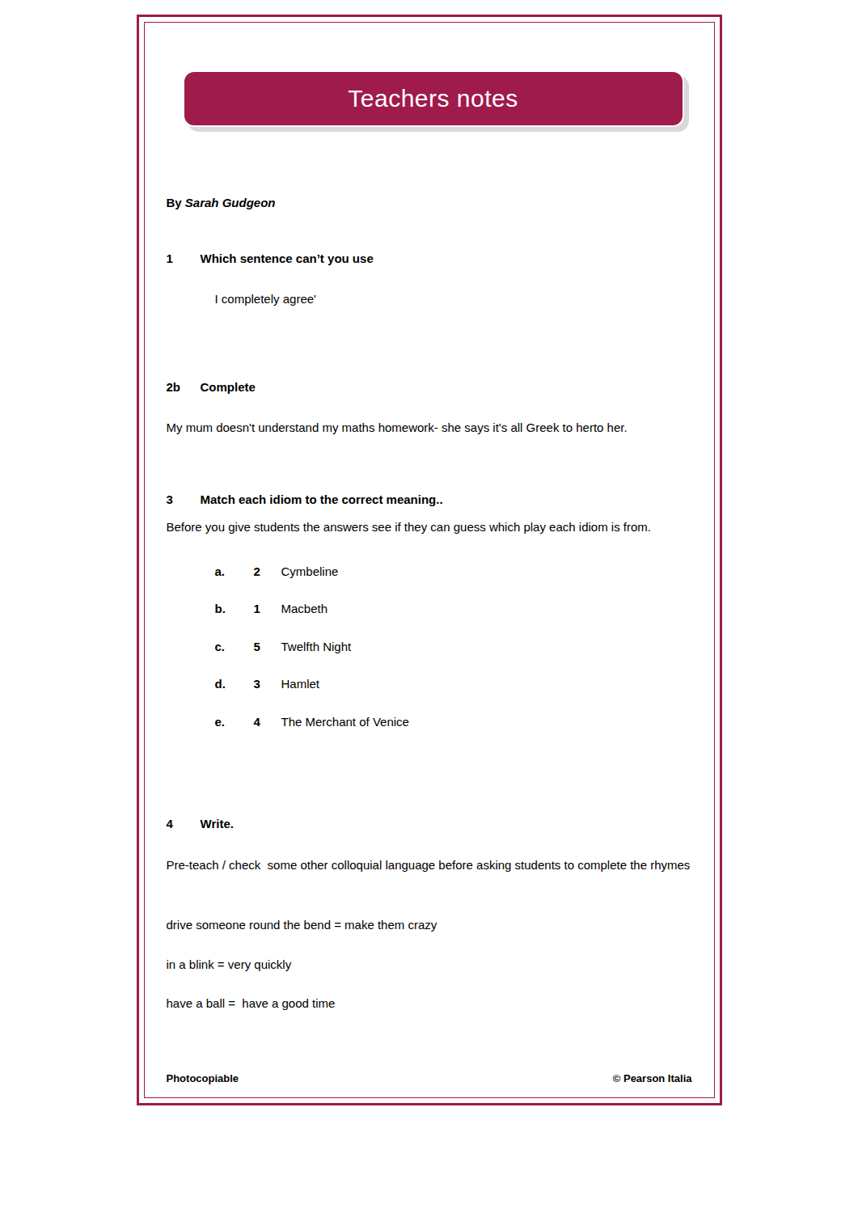Teachers notes
By Sarah Gudgeon
1
Which sentence can’t you use
I completely agree'
2b
Complete
My mum doesn't understand my maths homework- she says it's all Greek to herto her.
3
Match each idiom to the correct meaning..
Before you give students the answers see if they can guess which play each idiom is from.
a. 2 Cymbeline
b. 1 Macbeth
c. 5 Twelfth Night
d. 3 Hamlet
e. 4 The Merchant of Venice
4
Write.
Pre-teach / check some other colloquial language before asking students to complete the rhymes
drive someone round the bend = make them crazy
in a blink = very quickly
have a ball = have a good time
Photocopiable
© Pearson Italia